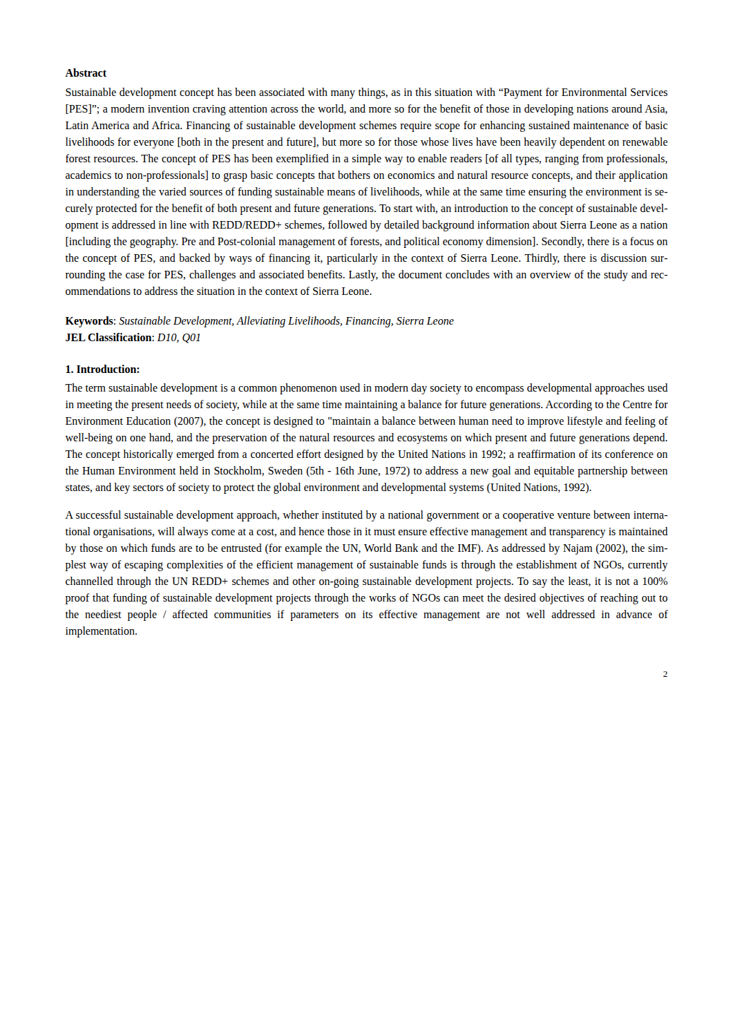Abstract
Sustainable development concept has been associated with many things, as in this situation with “Payment for Environmental Services [PES]”; a modern invention craving attention across the world, and more so for the benefit of those in developing nations around Asia, Latin America and Africa. Financing of sustainable development schemes require scope for enhancing sustained maintenance of basic livelihoods for everyone [both in the present and future], but more so for those whose lives have been heavily dependent on renewable forest resources. The concept of PES has been exemplified in a simple way to enable readers [of all types, ranging from professionals, academics to non-professionals] to grasp basic concepts that bothers on economics and natural resource concepts, and their application in understanding the varied sources of funding sustainable means of livelihoods, while at the same time ensuring the environment is securely protected for the benefit of both present and future generations. To start with, an introduction to the concept of sustainable development is addressed in line with REDD/REDD+ schemes, followed by detailed background information about Sierra Leone as a nation [including the geography. Pre and Post-colonial management of forests, and political economy dimension]. Secondly, there is a focus on the concept of PES, and backed by ways of financing it, particularly in the context of Sierra Leone. Thirdly, there is discussion surrounding the case for PES, challenges and associated benefits. Lastly, the document concludes with an overview of the study and recommendations to address the situation in the context of Sierra Leone.
Keywords: Sustainable Development, Alleviating Livelihoods, Financing, Sierra Leone
JEL Classification: D10, Q01
1. Introduction:
The term sustainable development is a common phenomenon used in modern day society to encompass developmental approaches used in meeting the present needs of society, while at the same time maintaining a balance for future generations. According to the Centre for Environment Education (2007), the concept is designed to "maintain a balance between human need to improve lifestyle and feeling of well-being on one hand, and the preservation of the natural resources and ecosystems on which present and future generations depend. The concept historically emerged from a concerted effort designed by the United Nations in 1992; a reaffirmation of its conference on the Human Environment held in Stockholm, Sweden (5th - 16th June, 1972) to address a new goal and equitable partnership between states, and key sectors of society to protect the global environment and developmental systems (United Nations, 1992).
A successful sustainable development approach, whether instituted by a national government or a cooperative venture between international organisations, will always come at a cost, and hence those in it must ensure effective management and transparency is maintained by those on which funds are to be entrusted (for example the UN, World Bank and the IMF). As addressed by Najam (2002), the simplest way of escaping complexities of the efficient management of sustainable funds is through the establishment of NGOs, currently channelled through the UN REDD+ schemes and other on-going sustainable development projects. To say the least, it is not a 100% proof that funding of sustainable development projects through the works of NGOs can meet the desired objectives of reaching out to the neediest people / affected communities if parameters on its effective management are not well addressed in advance of implementation.
2